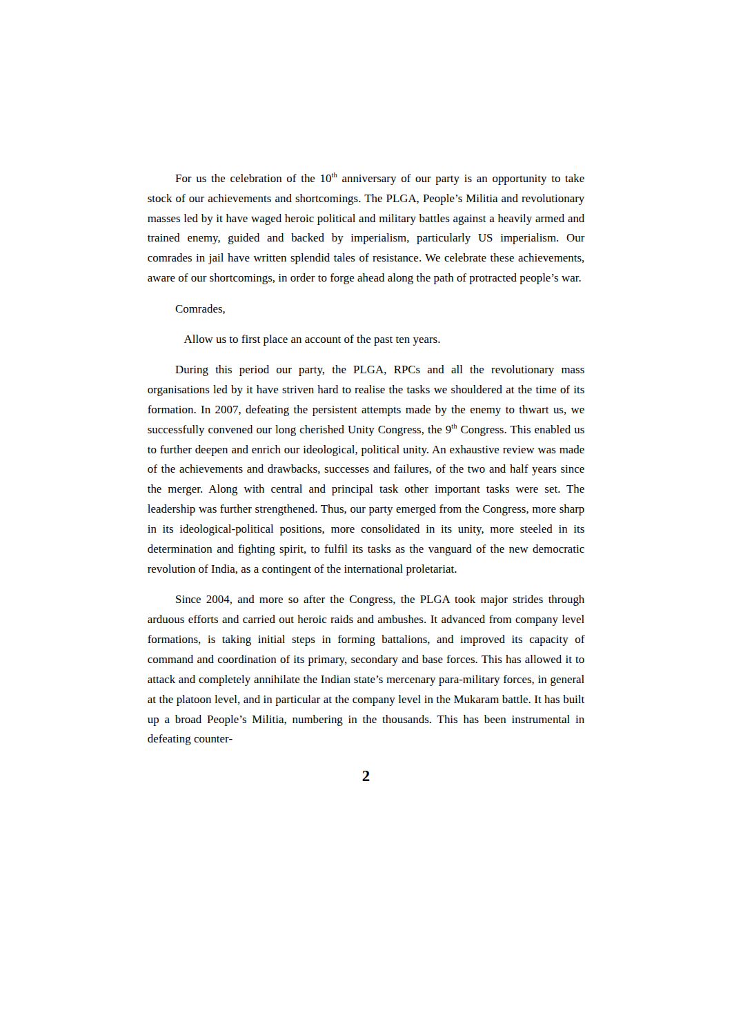For us the celebration of the 10th anniversary of our party is an opportunity to take stock of our achievements and shortcomings. The PLGA, People’s Militia and revolutionary masses led by it have waged heroic political and military battles against a heavily armed and trained enemy, guided and backed by imperialism, particularly US imperialism. Our comrades in jail have written splendid tales of resistance. We celebrate these achievements, aware of our shortcomings, in order to forge ahead along the path of protracted people’s war.
Comrades,
Allow us to first place an account of the past ten years.
During this period our party, the PLGA, RPCs and all the revolutionary mass organisations led by it have striven hard to realise the tasks we shouldered at the time of its formation. In 2007, defeating the persistent attempts made by the enemy to thwart us, we successfully convened our long cherished Unity Congress, the 9th Congress. This enabled us to further deepen and enrich our ideological, political unity. An exhaustive review was made of the achievements and drawbacks, successes and failures, of the two and half years since the merger. Along with central and principal task other important tasks were set. The leadership was further strengthened. Thus, our party emerged from the Congress, more sharp in its ideological-political positions, more consolidated in its unity, more steeled in its determination and fighting spirit, to fulfil its tasks as the vanguard of the new democratic revolution of India, as a contingent of the international proletariat.
Since 2004, and more so after the Congress, the PLGA took major strides through arduous efforts and carried out heroic raids and ambushes. It advanced from company level formations, is taking initial steps in forming battalions, and improved its capacity of command and coordination of its primary, secondary and base forces. This has allowed it to attack and completely annihilate the Indian state’s mercenary para-military forces, in general at the platoon level, and in particular at the company level in the Mukaram battle. It has built up a broad People’s Militia, numbering in the thousands. This has been instrumental in defeating counter-
2